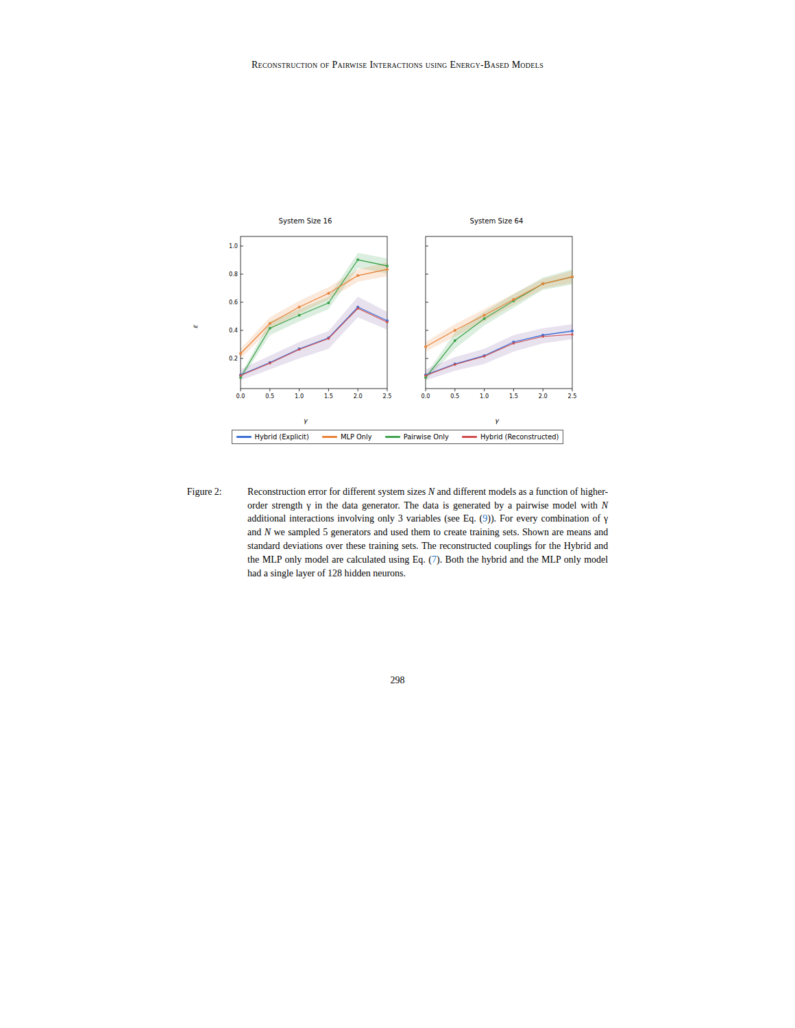Reconstruction of Pairwise Interactions using Energy-Based Models
System Size 16
ε
1.0 0.8 0.6 0.4 0.2 0.0 0.5 1.0 1.5 2.0 2.5
γ
System Size 64
0.0 0.5 1.0 1.5 2.0 2.5
γ
Hybrid (Explicit) MLP Only Pairwise Only Hybrid (Reconstructed)
Figure 2: Reconstruction error for different system sizes N and different models as a function of higher-order strength γ in the data generator. The data is generated by a pairwise model with N additional interactions involving only 3 variables (see Eq. (9)). For every combination of γ and N we sampled 5 generators and used them to create training sets. Shown are means and standard deviations over these training sets. The reconstructed couplings for the Hybrid and the MLP only model are calculated using Eq. (7). Both the hybrid and the MLP only model had a single layer of 128 hidden neurons.
298